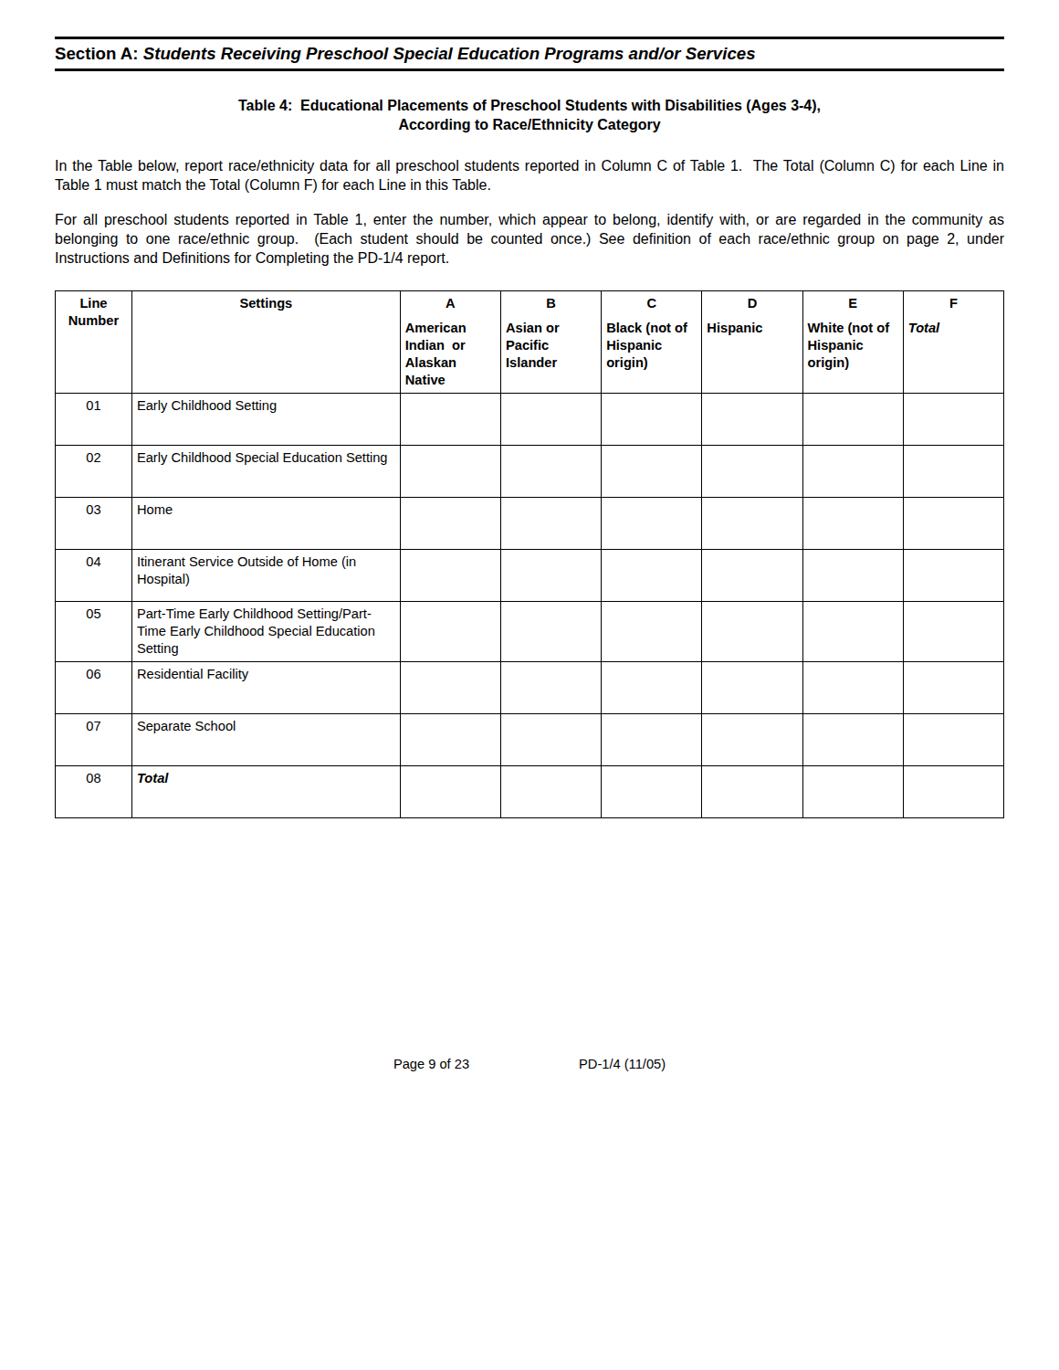Section A: Students Receiving Preschool Special Education Programs and/or Services
Table 4: Educational Placements of Preschool Students with Disabilities (Ages 3-4), According to Race/Ethnicity Category
In the Table below, report race/ethnicity data for all preschool students reported in Column C of Table 1. The Total (Column C) for each Line in Table 1 must match the Total (Column F) for each Line in this Table.
For all preschool students reported in Table 1, enter the number, which appear to belong, identify with, or are regarded in the community as belonging to one race/ethnic group. (Each student should be counted once.) See definition of each race/ethnic group on page 2, under Instructions and Definitions for Completing the PD-1/4 report.
| Line Number | Settings | A | B | C | D | E | F |
| --- | --- | --- | --- | --- | --- | --- | --- |
| American Indian or Alaskan Native | Asian or Pacific Islander | Black (not of Hispanic origin) | Hispanic | White (not of Hispanic origin) | Total |
| 01 | Early Childhood Setting | | | | | | |
| 02 | Early Childhood Special Education Setting | | | | | | |
| 03 | Home | | | | | | |
| 04 | Itinerant Service Outside of Home (in Hospital) | | | | | | |
| 05 | Part-Time Early Childhood Setting/Part-Time Early Childhood Special Education Setting | | | | | | |
| 06 | Residential Facility | | | | | | |
| 07 | Separate School | | | | | | |
| 08 | Total | | | | | | |
Page 9 of 23 PD-1/4 (11/05)